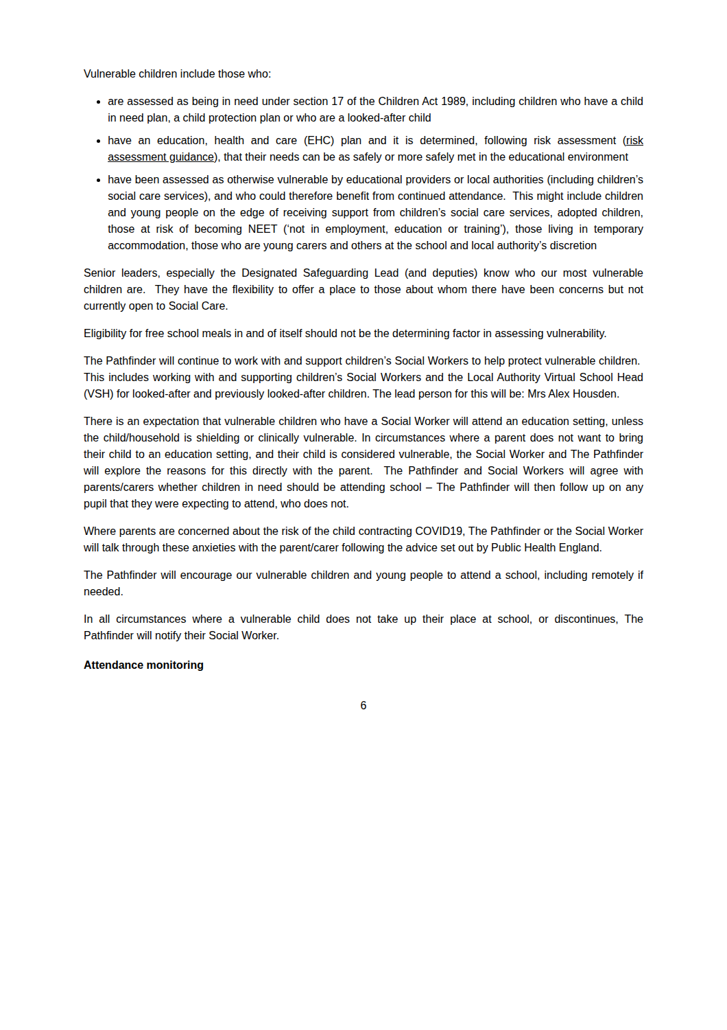Vulnerable children include those who:
are assessed as being in need under section 17 of the Children Act 1989, including children who have a child in need plan, a child protection plan or who are a looked-after child
have an education, health and care (EHC) plan and it is determined, following risk assessment (risk assessment guidance), that their needs can be as safely or more safely met in the educational environment
have been assessed as otherwise vulnerable by educational providers or local authorities (including children’s social care services), and who could therefore benefit from continued attendance. This might include children and young people on the edge of receiving support from children’s social care services, adopted children, those at risk of becoming NEET (‘not in employment, education or training’), those living in temporary accommodation, those who are young carers and others at the school and local authority’s discretion
Senior leaders, especially the Designated Safeguarding Lead (and deputies) know who our most vulnerable children are. They have the flexibility to offer a place to those about whom there have been concerns but not currently open to Social Care.
Eligibility for free school meals in and of itself should not be the determining factor in assessing vulnerability.
The Pathfinder will continue to work with and support children’s Social Workers to help protect vulnerable children. This includes working with and supporting children’s Social Workers and the Local Authority Virtual School Head (VSH) for looked-after and previously looked-after children. The lead person for this will be: Mrs Alex Housden.
There is an expectation that vulnerable children who have a Social Worker will attend an education setting, unless the child/household is shielding or clinically vulnerable. In circumstances where a parent does not want to bring their child to an education setting, and their child is considered vulnerable, the Social Worker and The Pathfinder will explore the reasons for this directly with the parent. The Pathfinder and Social Workers will agree with parents/carers whether children in need should be attending school – The Pathfinder will then follow up on any pupil that they were expecting to attend, who does not.
Where parents are concerned about the risk of the child contracting COVID19, The Pathfinder or the Social Worker will talk through these anxieties with the parent/carer following the advice set out by Public Health England.
The Pathfinder will encourage our vulnerable children and young people to attend a school, including remotely if needed.
In all circumstances where a vulnerable child does not take up their place at school, or discontinues, The Pathfinder will notify their Social Worker.
Attendance monitoring
6